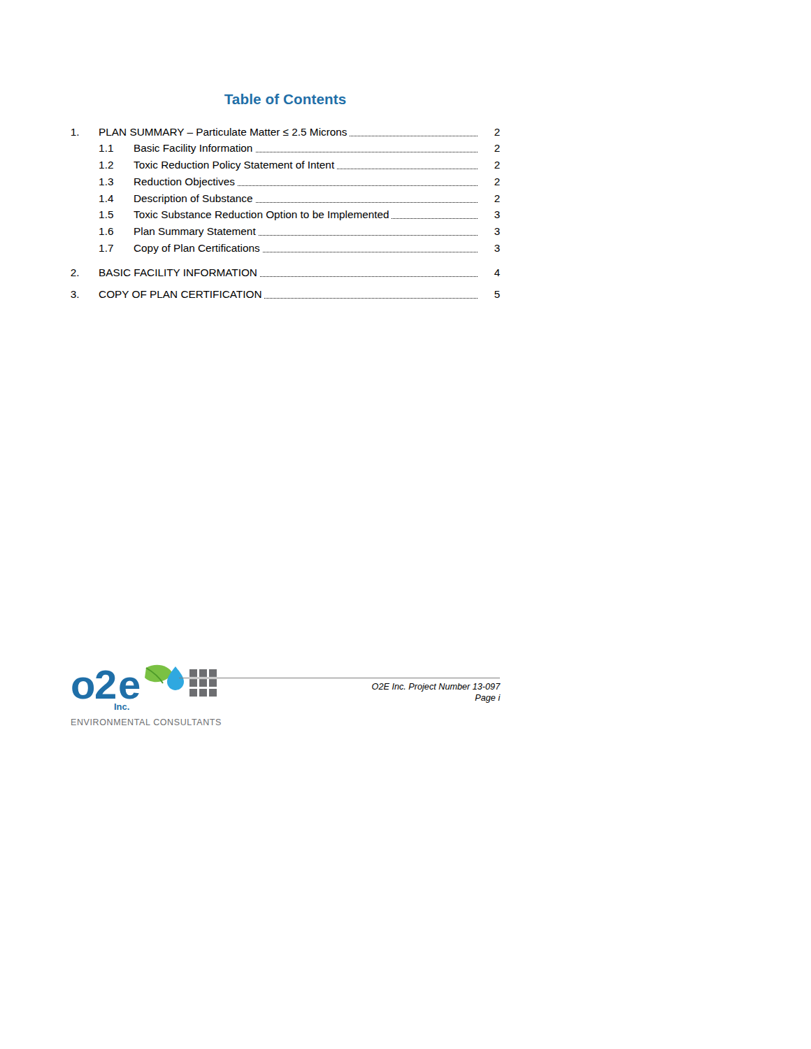Table of Contents
| 1. | PLAN SUMMARY – Particulate Matter ≤ 2.5 Microns | 2 |
| | / 1.1 / Basic Facility Information / | 2 |
| | / 1.2 / Toxic Reduction Policy Statement of Intent / | 2 |
| | / 1.3 / Reduction Objectives / | 2 |
| | / 1.4 / Description of Substance / | 2 |
| | / 1.5 / Toxic Substance Reduction Option to be Implemented / | 3 |
| | / 1.6 / Plan Summary Statement / | 3 |
| | / 1.7 / Copy of Plan Certifications / | 3 |
| 2. | BASIC FACILITY INFORMATION | 4 |
| 3. | COPY OF PLAN CERTIFICATION | 5 |
o 2 e Inc. ENVIRONMENTAL CONSULTANTS
O2E Inc. Project Number 13-097
Page i